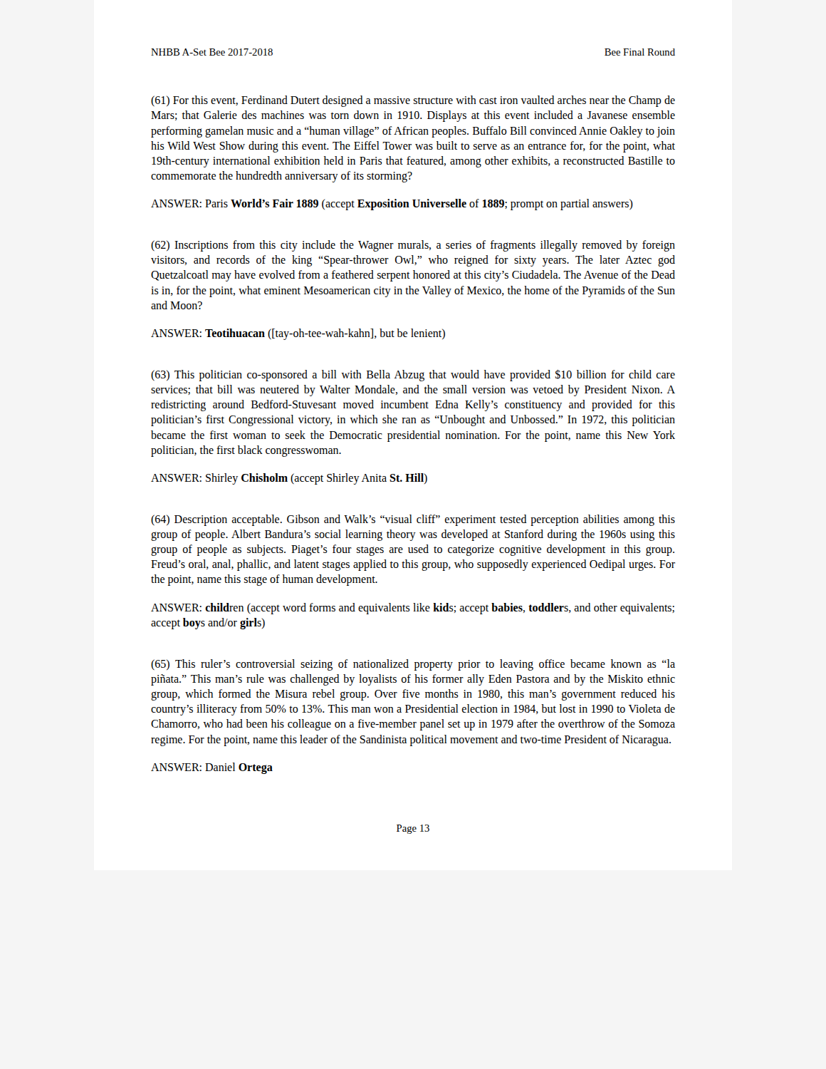NHBB A-Set Bee 2017-2018
Bee Final Round
(61) For this event, Ferdinand Dutert designed a massive structure with cast iron vaulted arches near the Champ de Mars; that Galerie des machines was torn down in 1910. Displays at this event included a Javanese ensemble performing gamelan music and a “human village” of African peoples. Buffalo Bill convinced Annie Oakley to join his Wild West Show during this event. The Eiffel Tower was built to serve as an entrance for, for the point, what 19th-century international exhibition held in Paris that featured, among other exhibits, a reconstructed Bastille to commemorate the hundredth anniversary of its storming?
ANSWER: Paris World’s Fair 1889 (accept Exposition Universelle of 1889; prompt on partial answers)
(62) Inscriptions from this city include the Wagner murals, a series of fragments illegally removed by foreign visitors, and records of the king “Spear-thrower Owl,” who reigned for sixty years. The later Aztec god Quetzalcoatl may have evolved from a feathered serpent honored at this city’s Ciudadela. The Avenue of the Dead is in, for the point, what eminent Mesoamerican city in the Valley of Mexico, the home of the Pyramids of the Sun and Moon?
ANSWER: Teotihuacan ([tay-oh-tee-wah-kahn], but be lenient)
(63) This politician co-sponsored a bill with Bella Abzug that would have provided $10 billion for child care services; that bill was neutered by Walter Mondale, and the small version was vetoed by President Nixon. A redistricting around Bedford-Stuvesant moved incumbent Edna Kelly’s constituency and provided for this politician’s first Congressional victory, in which she ran as “Unbought and Unbossed.” In 1972, this politician became the first woman to seek the Democratic presidential nomination. For the point, name this New York politician, the first black congresswoman.
ANSWER: Shirley Chisholm (accept Shirley Anita St. Hill)
(64) Description acceptable. Gibson and Walk’s “visual cliff” experiment tested perception abilities among this group of people. Albert Bandura’s social learning theory was developed at Stanford during the 1960s using this group of people as subjects. Piaget’s four stages are used to categorize cognitive development in this group. Freud’s oral, anal, phallic, and latent stages applied to this group, who supposedly experienced Oedipal urges. For the point, name this stage of human development.
ANSWER: children (accept word forms and equivalents like kids; accept babies, toddlers, and other equivalents; accept boys and/or girls)
(65) This ruler’s controversial seizing of nationalized property prior to leaving office became known as “la piñata.” This man’s rule was challenged by loyalists of his former ally Eden Pastora and by the Miskito ethnic group, which formed the Misura rebel group. Over five months in 1980, this man’s government reduced his country’s illiteracy from 50% to 13%. This man won a Presidential election in 1984, but lost in 1990 to Violeta de Chamorro, who had been his colleague on a five-member panel set up in 1979 after the overthrow of the Somoza regime. For the point, name this leader of the Sandinista political movement and two-time President of Nicaragua.
ANSWER: Daniel Ortega
Page 13